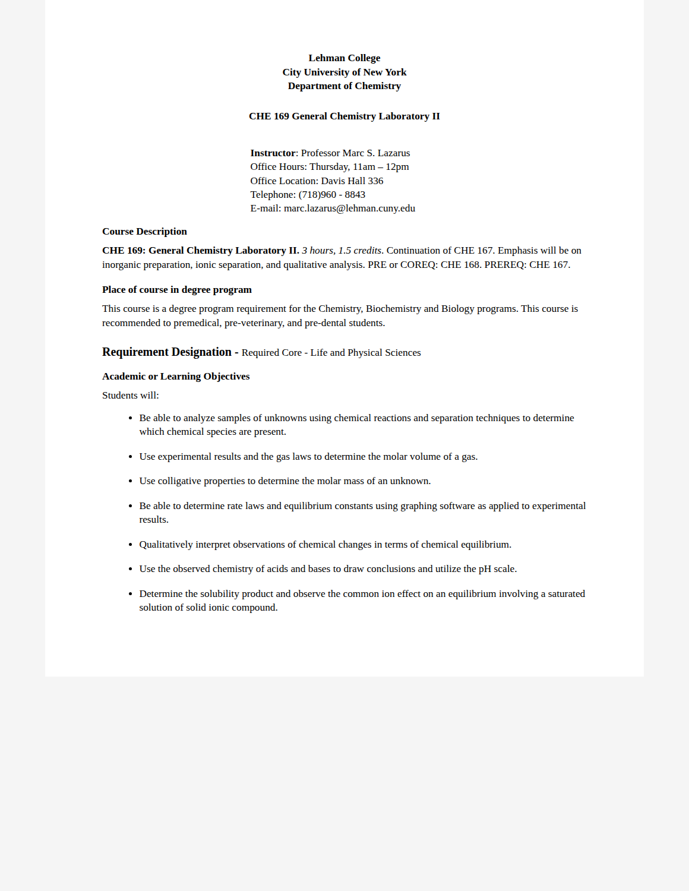Lehman College
City University of New York
Department of Chemistry
CHE 169 General Chemistry Laboratory II
Instructor: Professor Marc S. Lazarus
Office Hours: Thursday, 11am – 12pm
Office Location: Davis Hall 336
Telephone: (718)960 - 8843
E-mail: marc.lazarus@lehman.cuny.edu
Course Description
CHE 169: General Chemistry Laboratory II. 3 hours, 1.5 credits. Continuation of CHE 167. Emphasis will be on inorganic preparation, ionic separation, and qualitative analysis. PRE or COREQ: CHE 168. PREREQ: CHE 167.
Place of course in degree program
This course is a degree program requirement for the Chemistry, Biochemistry and Biology programs. This course is recommended to premedical, pre-veterinary, and pre-dental students.
Requirement Designation - Required Core - Life and Physical Sciences
Academic or Learning Objectives
Students will:
Be able to analyze samples of unknowns using chemical reactions and separation techniques to determine which chemical species are present.
Use experimental results and the gas laws to determine the molar volume of a gas.
Use colligative properties to determine the molar mass of an unknown.
Be able to determine rate laws and equilibrium constants using graphing software as applied to experimental results.
Qualitatively interpret observations of chemical changes in terms of chemical equilibrium.
Use the observed chemistry of acids and bases to draw conclusions and utilize the pH scale.
Determine the solubility product and observe the common ion effect on an equilibrium involving a saturated solution of solid ionic compound.